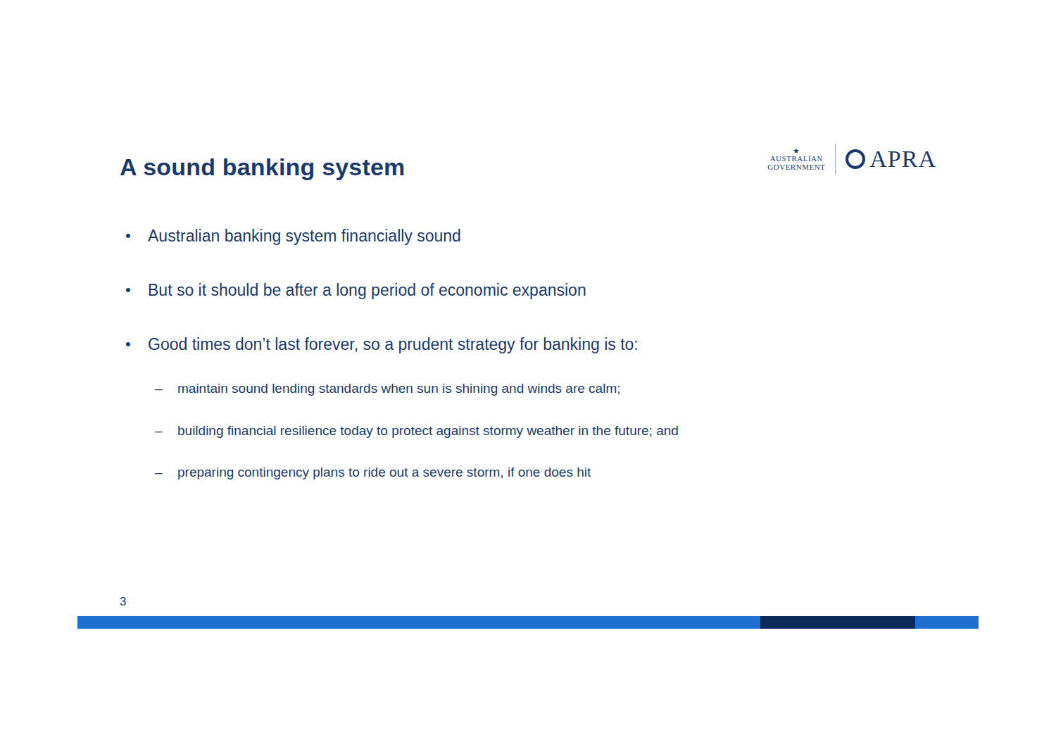★
AUSTRALIAN
GOVERNMENT
APRA
A sound banking system
Australian banking system financially sound
But so it should be after a long period of economic expansion
Good times don’t last forever, so a prudent strategy for banking is to:
maintain sound lending standards when sun is shining and winds are calm;
building financial resilience today to protect against stormy weather in the future; and
preparing contingency plans to ride out a severe storm, if one does hit
3